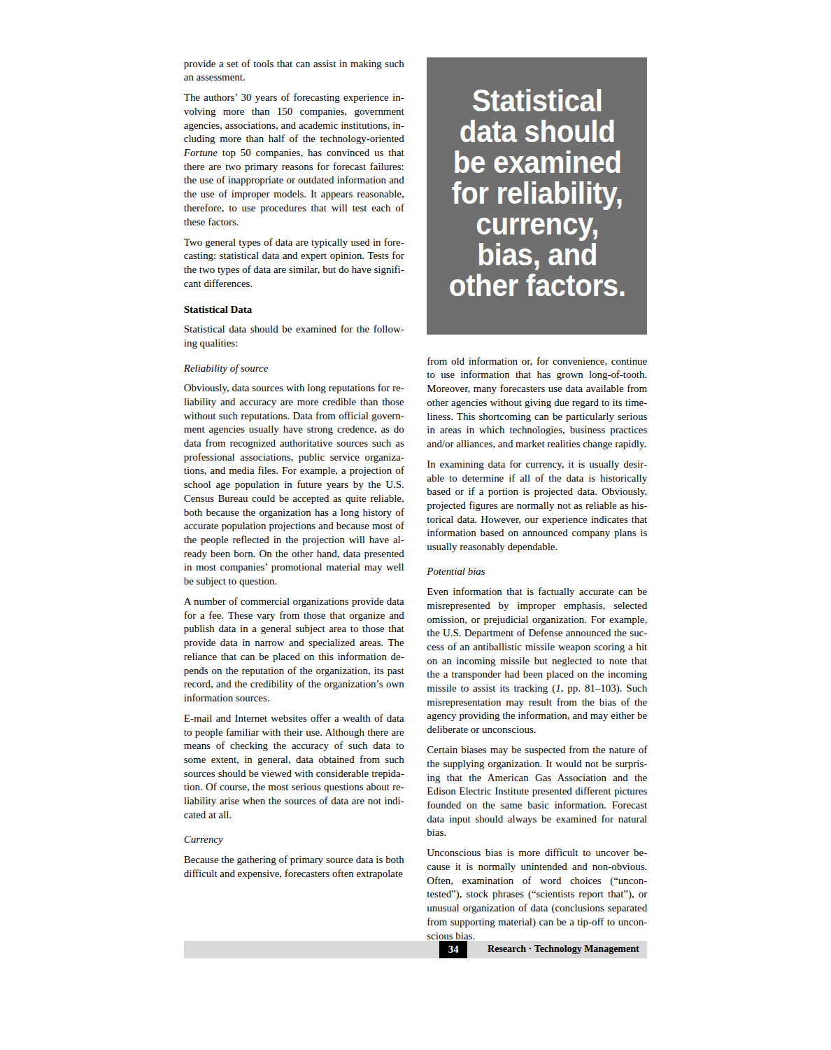provide a set of tools that can assist in making such an assessment.
The authors’ 30 years of forecasting experience involving more than 150 companies, government agencies, associations, and academic institutions, including more than half of the technology-oriented Fortune top 50 companies, has convinced us that there are two primary reasons for forecast failures: the use of inappropriate or outdated information and the use of improper models. It appears reasonable, therefore, to use procedures that will test each of these factors.
Two general types of data are typically used in forecasting: statistical data and expert opinion. Tests for the two types of data are similar, but do have significant differences.
Statistical Data
Statistical data should be examined for the following qualities:
Reliability of source
Obviously, data sources with long reputations for reliability and accuracy are more credible than those without such reputations. Data from official government agencies usually have strong credence, as do data from recognized authoritative sources such as professional associations, public service organizations, and media files. For example, a projection of school age population in future years by the U.S. Census Bureau could be accepted as quite reliable, both because the organization has a long history of accurate population projections and because most of the people reflected in the projection will have already been born. On the other hand, data presented in most companies’ promotional material may well be subject to question.
A number of commercial organizations provide data for a fee. These vary from those that organize and publish data in a general subject area to those that provide data in narrow and specialized areas. The reliance that can be placed on this information depends on the reputation of the organization, its past record, and the credibility of the organization’s own information sources.
E-mail and Internet websites offer a wealth of data to people familiar with their use. Although there are means of checking the accuracy of such data to some extent, in general, data obtained from such sources should be viewed with considerable trepidation. Of course, the most serious questions about reliability arise when the sources of data are not indicated at all.
Currency
Because the gathering of primary source data is both difficult and expensive, forecasters often extrapolate
Statistical data should be examined for reliability, currency, bias, and other factors.
from old information or, for convenience, continue to use information that has grown long-of-tooth. Moreover, many forecasters use data available from other agencies without giving due regard to its timeliness. This shortcoming can be particularly serious in areas in which technologies, business practices and/or alliances, and market realities change rapidly.
In examining data for currency, it is usually desirable to determine if all of the data is historically based or if a portion is projected data. Obviously, projected figures are normally not as reliable as historical data. However, our experience indicates that information based on announced company plans is usually reasonably dependable.
Potential bias
Even information that is factually accurate can be misrepresented by improper emphasis, selected omission, or prejudicial organization. For example, the U.S. Department of Defense announced the success of an antiballistic missile weapon scoring a hit on an incoming missile but neglected to note that the a transponder had been placed on the incoming missile to assist its tracking (1, pp. 81–103). Such misrepresentation may result from the bias of the agency providing the information, and may either be deliberate or unconscious.
Certain biases may be suspected from the nature of the supplying organization. It would not be surprising that the American Gas Association and the Edison Electric Institute presented different pictures founded on the same basic information. Forecast data input should always be examined for natural bias.
Unconscious bias is more difficult to uncover because it is normally unintended and non-obvious. Often, examination of word choices (“uncontested”), stock phrases (“scientists report that”), or unusual organization of data (conclusions separated from supporting material) can be a tip-off to unconscious bias.
34
Research · Technology Management